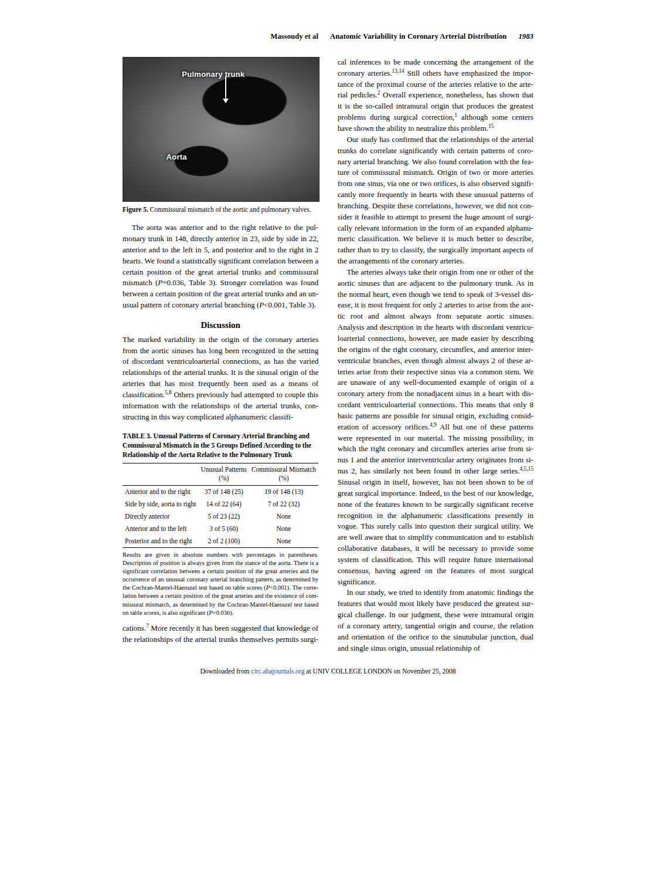Massoudy et al Anatomic Variability in Coronary Arterial Distribution 1983
Pulmonary trunk Aorta
Figure 5. Commissural mismatch of the aortic and pulmonary valves.
The aorta was anterior and to the right relative to the pulmonary trunk in 148, directly anterior in 23, side by side in 22, anterior and to the left in 5, and posterior and to the right in 2 hearts. We found a statistically significant correlation between a certain position of the great arterial trunks and commissural mismatch (P=0.036, Table 3). Stronger correlation was found between a certain position of the great arterial trunks and an unusual pattern of coronary arterial branching (P<0.001, Table 3).
Discussion
The marked variability in the origin of the coronary arteries from the aortic sinuses has long been recognized in the setting of discordant ventriculoarterial connections, as has the varied relationships of the arterial trunks. It is the sinusal origin of the arteries that has most frequently been used as a means of classification.5,8 Others previously had attempted to couple this information with the relationships of the arterial trunks, constructing in this way complicated alphanumeric classifi-
TABLE 3. Unusual Patterns of Coronary Arterial Branching and Commissural Mismatch in the 5 Groups Defined According to the Relationship of the Aorta Relative to the Pulmonary Trunk
| | Unusual Patterns (%) | Commissural Mismatch (%) |
| --- | --- | --- |
| Anterior and to the right | 37 of 148 (25) | 19 of 148 (13) |
| Side by side, aorta to right | 14 of 22 (64) | 7 of 22 (32) |
| Directly anterior | 5 of 23 (22) | None |
| Anterior and to the left | 3 of 5 (60) | None |
| Posterior and to the right | 2 of 2 (100) | None |
Results are given in absolute numbers with percentages in parentheses. Description of position is always given from the stance of the aorta. There is a significant correlation between a certain position of the great arteries and the occurrence of an unusual coronary arterial branching pattern, as determined by the Cochran-Mantel-Haenszel test based on table scores (P<0.001). The correlation between a certain position of the great arteries and the existence of commissural mismatch, as determined by the Cochran-Mantel-Haenszel test based on table scores, is also significant (P=0.036).
cations.7 More recently it has been suggested that knowledge of the relationships of the arterial trunks themselves permits surgical inferences to be made concerning the arrangement of the coronary arteries.13,14 Still others have emphasized the importance of the proximal course of the arteries relative to the arterial pedicles.2 Overall experience, nonetheless, has shown that it is the so-called intramural origin that produces the greatest problems during surgical correction,1 although some centers have shown the ability to neutralize this problem.15
Our study has confirmed that the relationships of the arterial trunks do correlate significantly with certain patterns of coronary arterial branching. We also found correlation with the feature of commissural mismatch. Origin of two or more arteries from one sinus, via one or two orifices, is also observed significantly more frequently in hearts with these unusual patterns of branching. Despite these correlations, however, we did not consider it feasible to attempt to present the huge amount of surgically relevant information in the form of an expanded alphanumeric classification. We believe it is much better to describe, rather than to try to classify, the surgically important aspects of the arrangements of the coronary arteries.
The arteries always take their origin from one or other of the aortic sinuses that are adjacent to the pulmonary trunk. As in the normal heart, even though we tend to speak of 3-vessel disease, it is most frequent for only 2 arteries to arise from the aortic root and almost always from separate aortic sinuses. Analysis and description in the hearts with discordant ventriculoarterial connections, however, are made easier by describing the origins of the right coronary, circumflex, and anterior interventricular branches, even though almost always 2 of these arteries arise from their respective sinus via a common stem. We are unaware of any well-documented example of origin of a coronary artery from the nonadjacent sinus in a heart with discordant ventriculoarterial connections. This means that only 8 basic patterns are possible for sinusal origin, excluding consideration of accessory orifices.4,9 All but one of these patterns were represented in our material. The missing possibility, in which the right coronary and circumflex arteries arise from sinus 1 and the anterior interventricular artery originates from sinus 2, has similarly not been found in other large series.4,5,15 Sinusal origin in itself, however, has not been shown to be of great surgical importance. Indeed, to the best of our knowledge, none of the features known to be surgically significant receive recognition in the alphanumeric classifications presently in vogue. This surely calls into question their surgical utility. We are well aware that to simplify communication and to establish collaborative databases, it will be necessary to provide some system of classification. This will require future international consensus, having agreed on the features of most surgical significance.
In our study, we tried to identify from anatomic findings the features that would most likely have produced the greatest surgical challenge. In our judgment, these were intramural origin of a coronary artery, tangential origin and course, the relation and orientation of the orifice to the sinutubular junction, dual and single sinus origin, unusual relationship of
Downloaded from circ.ahajournals.org at UNIV COLLEGE LONDON on November 25, 2008